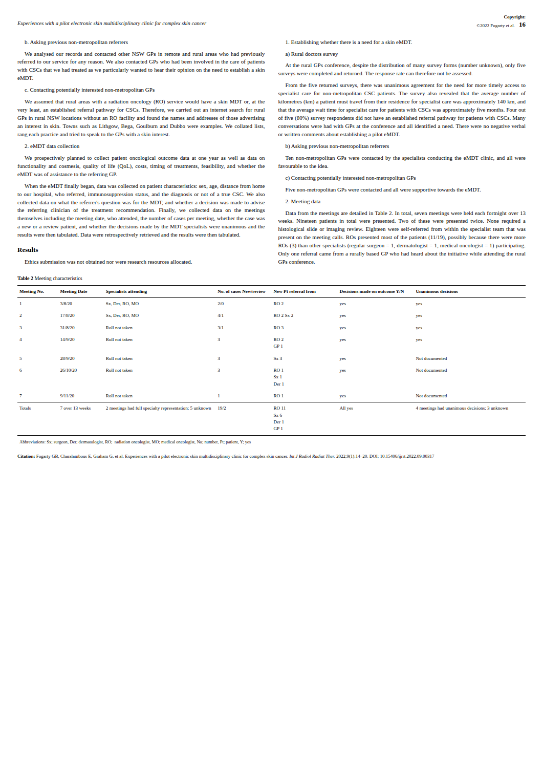Experiences with a pilot electronic skin multidisciplinary clinic for complex skin cancer
Copyright:
©2022 Fogarty et al.16
b. Asking previous non-metropolitan referrers
We analysed our records and contacted other NSW GPs in remote and rural areas who had previously referred to our service for any reason. We also contacted GPs who had been involved in the care of patients with CSCs that we had treated as we particularly wanted to hear their opinion on the need to establish a skin eMDT.
c. Contacting potentially interested non-metropolitan GPs
We assumed that rural areas with a radiation oncology (RO) service would have a skin MDT or, at the very least, an established referral pathway for CSCs. Therefore, we carried out an internet search for rural GPs in rural NSW locations without an RO facility and found the names and addresses of those advertising an interest in skin. Towns such as Lithgow, Bega, Goulburn and Dubbo were examples. We collated lists, rang each practice and tried to speak to the GPs with a skin interest.
2. eMDT data collection
We prospectively planned to collect patient oncological outcome data at one year as well as data on functionality and cosmesis, quality of life (QoL), costs, timing of treatments, feasibility, and whether the eMDT was of assistance to the referring GP.
When the eMDT finally began, data was collected on patient characteristics: sex, age, distance from home to our hospital, who referred, immunosuppression status, and the diagnosis or not of a true CSC. We also collected data on what the referrer's question was for the MDT, and whether a decision was made to advise the referring clinician of the treatment recommendation. Finally, we collected data on the meetings themselves including the meeting date, who attended, the number of cases per meeting, whether the case was a new or a review patient, and whether the decisions made by the MDT specialists were unanimous and the results were then tabulated. Data were retrospectively retrieved and the results were then tabulated.
Results
Ethics submission was not obtained nor were research resources allocated.
1. Establishing whether there is a need for a skin eMDT.
a) Rural doctors survey
At the rural GPs conference, despite the distribution of many survey forms (number unknown), only five surveys were completed and returned. The response rate can therefore not be assessed.
From the five returned surveys, there was unanimous agreement for the need for more timely access to specialist care for non-metropolitan CSC patients. The survey also revealed that the average number of kilometres (km) a patient must travel from their residence for specialist care was approximately 140 km, and that the average wait time for specialist care for patients with CSCs was approximately five months. Four out of five (80%) survey respondents did not have an established referral pathway for patients with CSCs. Many conversations were had with GPs at the conference and all identified a need. There were no negative verbal or written comments about establishing a pilot eMDT.
b) Asking previous non-metropolitan referrers
Ten non-metropolitan GPs were contacted by the specialists conducting the eMDT clinic, and all were favourable to the idea.
c) Contacting potentially interested non-metropolitan GPs
Five non-metropolitan GPs were contacted and all were supportive towards the eMDT.
2. Meeting data
Data from the meetings are detailed in Table 2. In total, seven meetings were held each fortnight over 13 weeks. Nineteen patients in total were presented. Two of these were presented twice. None required a histological slide or imaging review. Eighteen were self-referred from within the specialist team that was present on the meeting calls. ROs presented most of the patients (11/19), possibly because there were more ROs (3) than other specialists (regular surgeon = 1, dermatologist = 1, medical oncologist = 1) participating. Only one referral came from a rurally based GP who had heard about the initiative while attending the rural GPs conference.
Table 2 Meeting characteristics
| Meeting No. | Meeting Date | Specialists attending | No. of cases New/review | New Pt referral from | Decisions made on outcome Y/N | Unanimous decisions |
| --- | --- | --- | --- | --- | --- | --- |
| 1 | 3/8/20 | Sx, Der, RO, MO | 2/0 | RO 2 | yes | yes |
| 2 | 17/8/20 | Sx, Der, RO, MO | 4/1 | RO 2 Sx 2 | yes | yes |
| 3 | 31/8/20 | Roll not taken | 3/1 | RO 3 | yes | yes |
| 4 | 14/9/20 | Roll not taken | 3 | RO 2 GP 1 | yes | yes |
| 5 | 28/9/20 | Roll not taken | 3 | Sx 3 | yes | Not documented |
| 6 | 26/10/20 | Roll not taken | 3 | RO 1 Sx 1 Der 1 | yes | Not documented |
| 7 | 9/11/20 | Roll not taken | 1 | RO 1 | yes | Not documented |
| Totals | 7 over 13 weeks | 2 meetings had full specialty representation; 5 unknown | 19/2 | RO 11 Sx 6 Der 1 GP 1 | All yes | 4 meetings had unanimous decisions; 3 unknown |
Abbreviations: Sx; surgeon, Der; dermatologist, RO; radiation oncologist, MO; medical oncologist, No; number, Pt; patient, Y; yes
Citation: Fogarty GB, Charalambous E, Graham G, et al. Experiences with a pilot electronic skin multidisciplinary clinic for complex skin cancer. Int J Radiol Radiat Ther. 2022;9(1):14–20. DOI: 10.15406/ijrrt.2022.09.00317